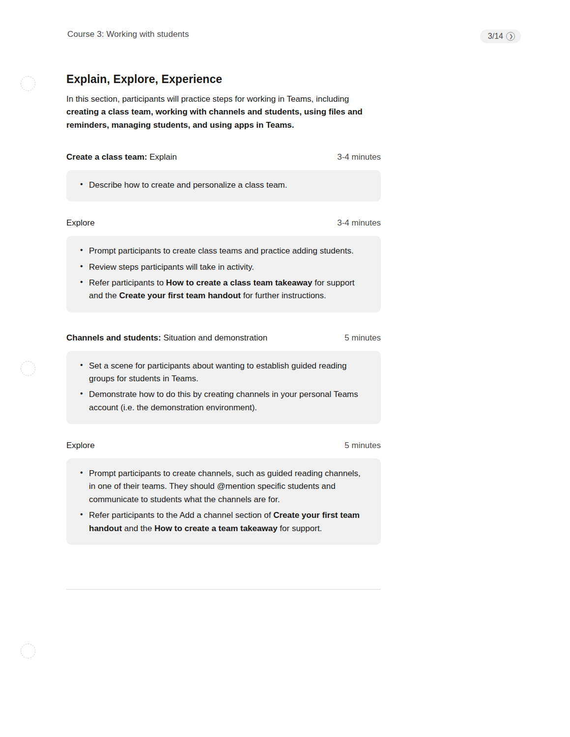Course 3: Working with students
3/14❯
Explain, Explore, Experience
In this section, participants will practice steps for working in Teams, including creating a class team, working with channels and students, using files and reminders, managing students, and using apps in Teams.
Create a class team: Explain
3-4 minutes
Describe how to create and personalize a class team.
Explore
3-4 minutes
Prompt participants to create class teams and practice adding students.
Review steps participants will take in activity.
Refer participants to How to create a class team takeaway for support and the Create your first team handout for further instructions.
Channels and students: Situation and demonstration
5 minutes
Set a scene for participants about wanting to establish guided reading groups for students in Teams.
Demonstrate how to do this by creating channels in your personal Teams account (i.e. the demonstration environment).
Explore
5 minutes
Prompt participants to create channels, such as guided reading channels, in one of their teams. They should @mention specific students and communicate to students what the channels are for.
Refer participants to the Add a channel section of Create your first team handout and the How to create a team takeaway for support.